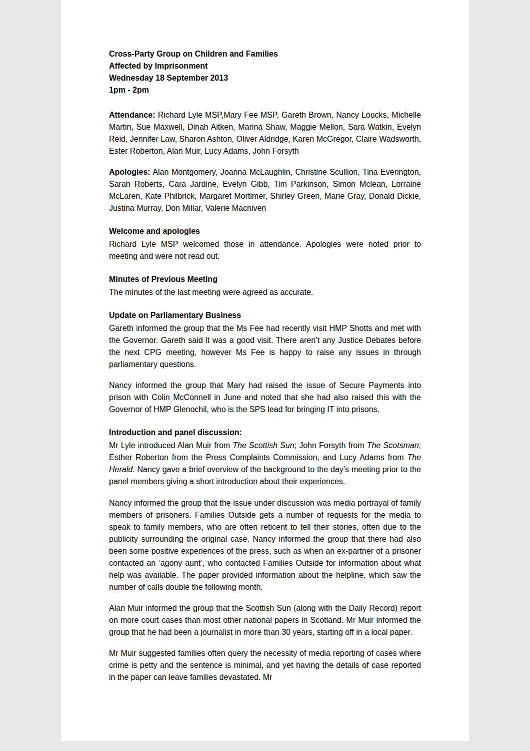Cross-Party Group on Children and Families
Affected by Imprisonment
Wednesday 18 September 2013
1pm - 2pm
Attendance: Richard Lyle MSP,Mary Fee MSP, Gareth Brown, Nancy Loucks, Michelle Martin, Sue Maxwell, Dinah Aitken, Marina Shaw, Maggie Mellon, Sara Watkin, Evelyn Reid, Jennifer Law, Sharon Ashton, Oliver Aldridge, Karen McGregor, Claire Wadsworth, Ester Roberton, Alan Muir, Lucy Adams, John Forsyth
Apologies: Alan Montgomery, Joanna McLaughlin, Christine Scullion, Tina Everington, Sarah Roberts, Cara Jardine, Evelyn Gibb, Tim Parkinson, Simon Mclean, Lorraine McLaren, Kate Philbrick, Margaret Mortimer, Shirley Green, Marie Gray, Donald Dickie, Justina Murray, Don Millar, Valerie Macniven
Welcome and apologies
Richard Lyle MSP welcomed those in attendance. Apologies were noted prior to meeting and were not read out.
Minutes of Previous Meeting
The minutes of the last meeting were agreed as accurate.
Update on Parliamentary Business
Gareth informed the group that the Ms Fee had recently visit HMP Shotts and met with the Governor. Gareth said it was a good visit. There aren’t any Justice Debates before the next CPG meeting, however Ms Fee is happy to raise any issues in through parliamentary questions.
Nancy informed the group that Mary had raised the issue of Secure Payments into prison with Colin McConnell in June and noted that she had also raised this with the Governor of HMP Glenochil, who is the SPS lead for bringing IT into prisons.
Introduction and panel discussion:
Mr Lyle introduced Alan Muir from The Scottish Sun; John Forsyth from The Scotsman; Esther Roberton from the Press Complaints Commission, and Lucy Adams from The Herald. Nancy gave a brief overview of the background to the day’s meeting prior to the panel members giving a short introduction about their experiences.
Nancy informed the group that the issue under discussion was media portrayal of family members of prisoners. Families Outside gets a number of requests for the media to speak to family members, who are often reticent to tell their stories, often due to the publicity surrounding the original case. Nancy informed the group that there had also been some positive experiences of the press, such as when an ex-partner of a prisoner contacted an ‘agony aunt’, who contacted Families Outside for information about what help was available. The paper provided information about the helpline, which saw the number of calls double the following month.
Alan Muir informed the group that the Scottish Sun (along with the Daily Record) report on more court cases than most other national papers in Scotland. Mr Muir informed the group that he had been a journalist in more than 30 years, starting off in a local paper.
Mr Muir suggested families often query the necessity of media reporting of cases where crime is petty and the sentence is minimal, and yet having the details of case reported in the paper can leave families devastated. Mr